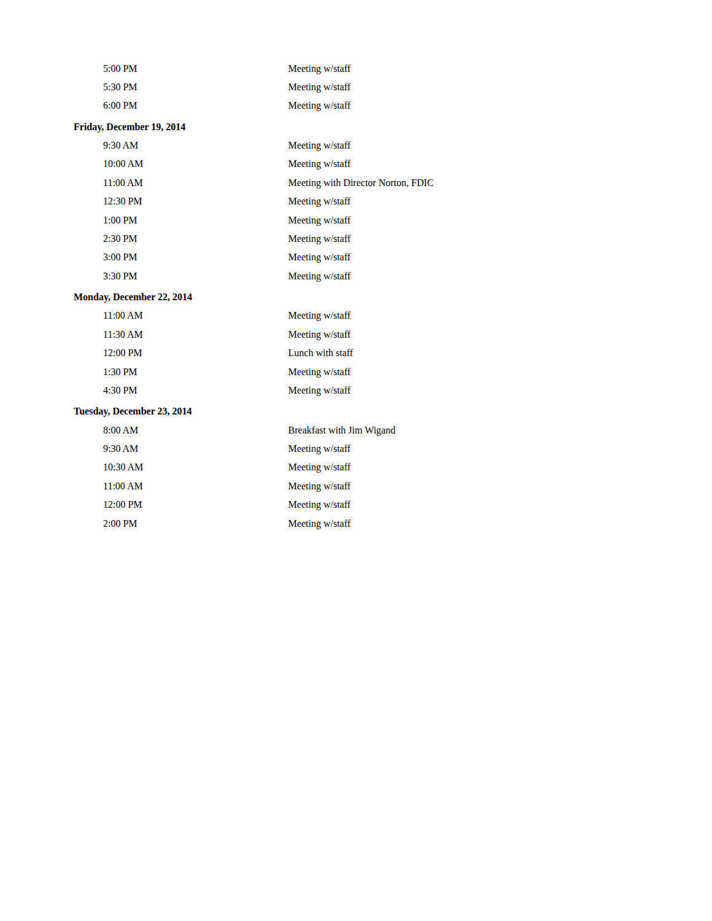| 5:00 PM | Meeting w/staff |
| 5:30 PM | Meeting w/staff |
| 6:00 PM | Meeting w/staff |
| Friday, December 19, 2014 |
| 9:30 AM | Meeting w/staff |
| 10:00 AM | Meeting w/staff |
| 11:00 AM | Meeting with Director Norton, FDIC |
| 12:30 PM | Meeting w/staff |
| 1:00 PM | Meeting w/staff |
| 2:30 PM | Meeting w/staff |
| 3:00 PM | Meeting w/staff |
| 3:30 PM | Meeting w/staff |
| Monday, December 22, 2014 |
| 11:00 AM | Meeting w/staff |
| 11:30 AM | Meeting w/staff |
| 12:00 PM | Lunch with staff |
| 1:30 PM | Meeting w/staff |
| 4:30 PM | Meeting w/staff |
| Tuesday, December 23, 2014 |
| 8:00 AM | Breakfast with Jim Wigand |
| 9:30 AM | Meeting w/staff |
| 10:30 AM | Meeting w/staff |
| 11:00 AM | Meeting w/staff |
| 12:00 PM | Meeting w/staff |
| 2:00 PM | Meeting w/staff |